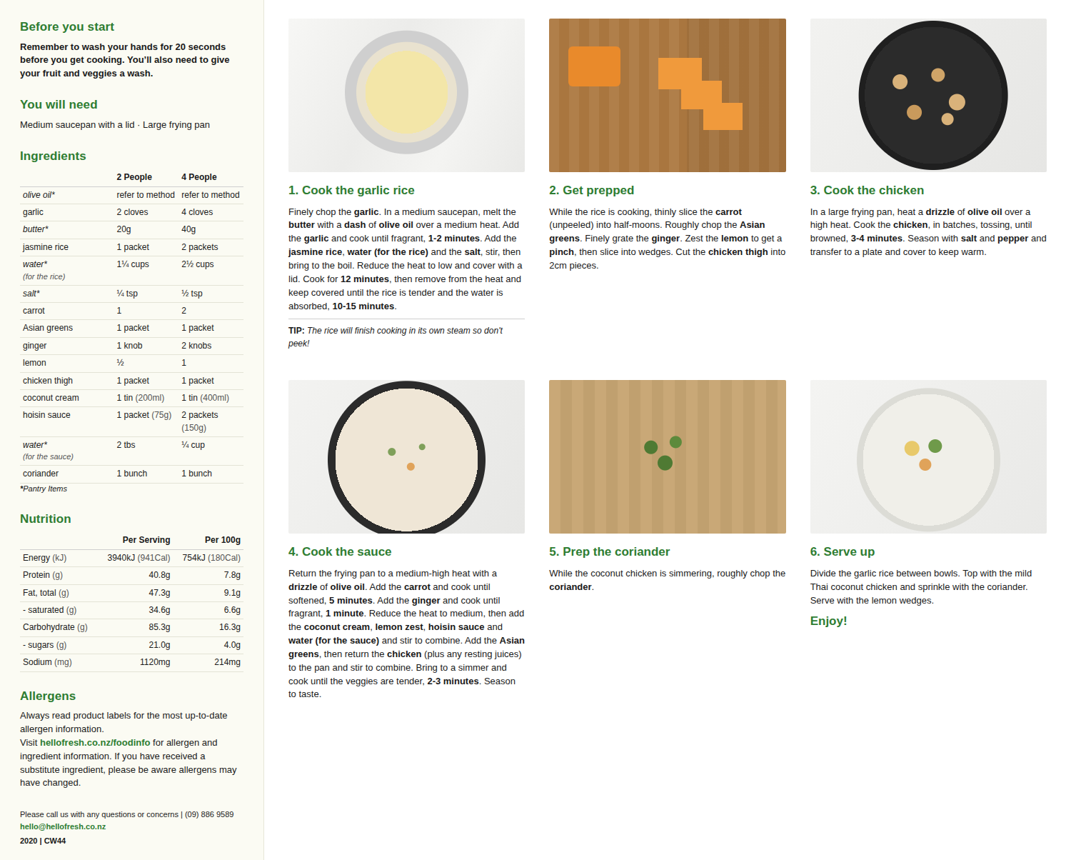Before you start
Remember to wash your hands for 20 seconds before you get cooking. You’ll also need to give your fruit and veggies a wash.
You will need
Medium saucepan with a lid · Large frying pan
Ingredients
| | 2 People | 4 People |
| --- | --- | --- |
| olive oil* | refer to method | refer to method |
| garlic | 2 cloves | 4 cloves |
| butter* | 20g | 40g |
| jasmine rice | 1 packet | 2 packets |
| water* (for the rice) | 1¼ cups | 2½ cups |
| salt* | ¼ tsp | ½ tsp |
| carrot | 1 | 2 |
| Asian greens | 1 packet | 1 packet |
| ginger | 1 knob | 2 knobs |
| lemon | ½ | 1 |
| chicken thigh | 1 packet | 1 packet |
| coconut cream | 1 tin (200ml) | 1 tin (400ml) |
| hoisin sauce | 1 packet (75g) | 2 packets (150g) |
| water* (for the sauce) | 2 tbs | ¼ cup |
| coriander | 1 bunch | 1 bunch |
*Pantry Items
Nutrition
| | Per Serving | Per 100g |
| --- | --- | --- |
| Energy (kJ) | 3940kJ (941Cal) | 754kJ (180Cal) |
| Protein (g) | 40.8g | 7.8g |
| Fat, total (g) | 47.3g | 9.1g |
| - saturated (g) | 34.6g | 6.6g |
| Carbohydrate (g) | 85.3g | 16.3g |
| - sugars (g) | 21.0g | 4.0g |
| Sodium (mg) | 1120mg | 214mg |
Allergens
Always read product labels for the most up-to-date allergen information.
Visit hellofresh.co.nz/foodinfo for allergen and ingredient information. If you have received a substitute ingredient, please be aware allergens may have changed.
Please call us with any questions or concerns | (09) 886 9589
hello@hellofresh.co.nz
2020 | CW44
1. Cook the garlic rice
Finely chop the garlic. In a medium saucepan, melt the butter with a dash of olive oil over a medium heat. Add the garlic and cook until fragrant, 1-2 minutes. Add the jasmine rice, water (for the rice) and the salt, stir, then bring to the boil. Reduce the heat to low and cover with a lid. Cook for 12 minutes, then remove from the heat and keep covered until the rice is tender and the water is absorbed, 10-15 minutes.
TIP: The rice will finish cooking in its own steam so don't peek!
2. Get prepped
While the rice is cooking, thinly slice the carrot (unpeeled) into half-moons. Roughly chop the Asian greens. Finely grate the ginger. Zest the lemon to get a pinch, then slice into wedges. Cut the chicken thigh into 2cm pieces.
3. Cook the chicken
In a large frying pan, heat a drizzle of olive oil over a high heat. Cook the chicken, in batches, tossing, until browned, 3-4 minutes. Season with salt and pepper and transfer to a plate and cover to keep warm.
4. Cook the sauce
Return the frying pan to a medium-high heat with a drizzle of olive oil. Add the carrot and cook until softened, 5 minutes. Add the ginger and cook until fragrant, 1 minute. Reduce the heat to medium, then add the coconut cream, lemon zest, hoisin sauce and water (for the sauce) and stir to combine. Add the Asian greens, then return the chicken (plus any resting juices) to the pan and stir to combine. Bring to a simmer and cook until the veggies are tender, 2-3 minutes. Season to taste.
5. Prep the coriander
While the coconut chicken is simmering, roughly chop the coriander.
6. Serve up
Divide the garlic rice between bowls. Top with the mild Thai coconut chicken and sprinkle with the coriander. Serve with the lemon wedges.
Enjoy!